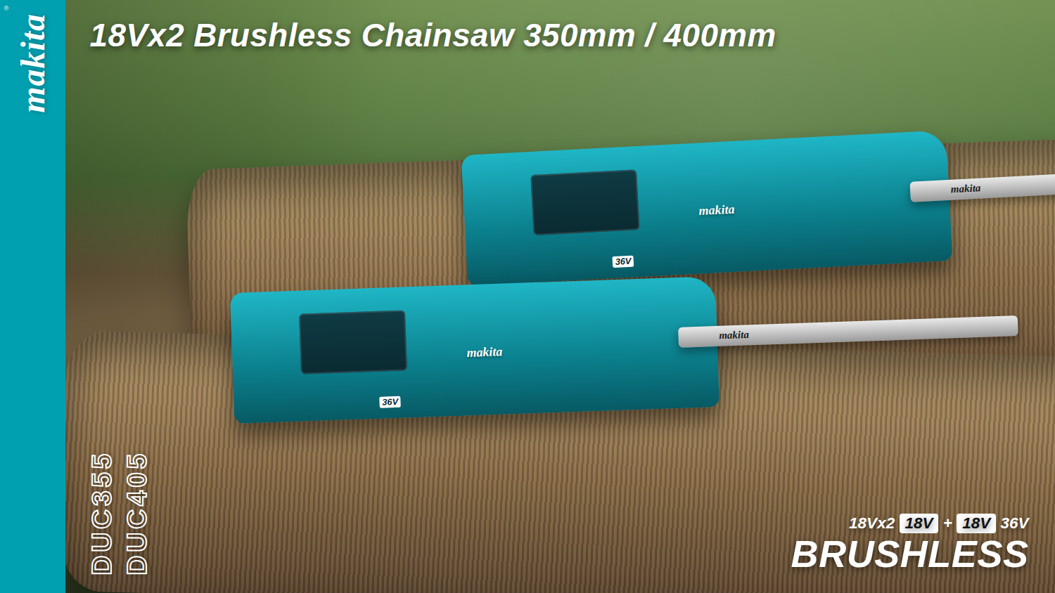makita
36V
makita
36V
® makita
18Vx2 Brushless Chainsaw 350mm / 400mm
DUC355 DUC405
18Vx2 18V + 18V 36V
BRUSHLESS
Makita 18Vx2 Brushless Chainsaw 350mm / 400mm. Models: DUC355, DUC405. 18V plus 18V equals 36V. Brushless.